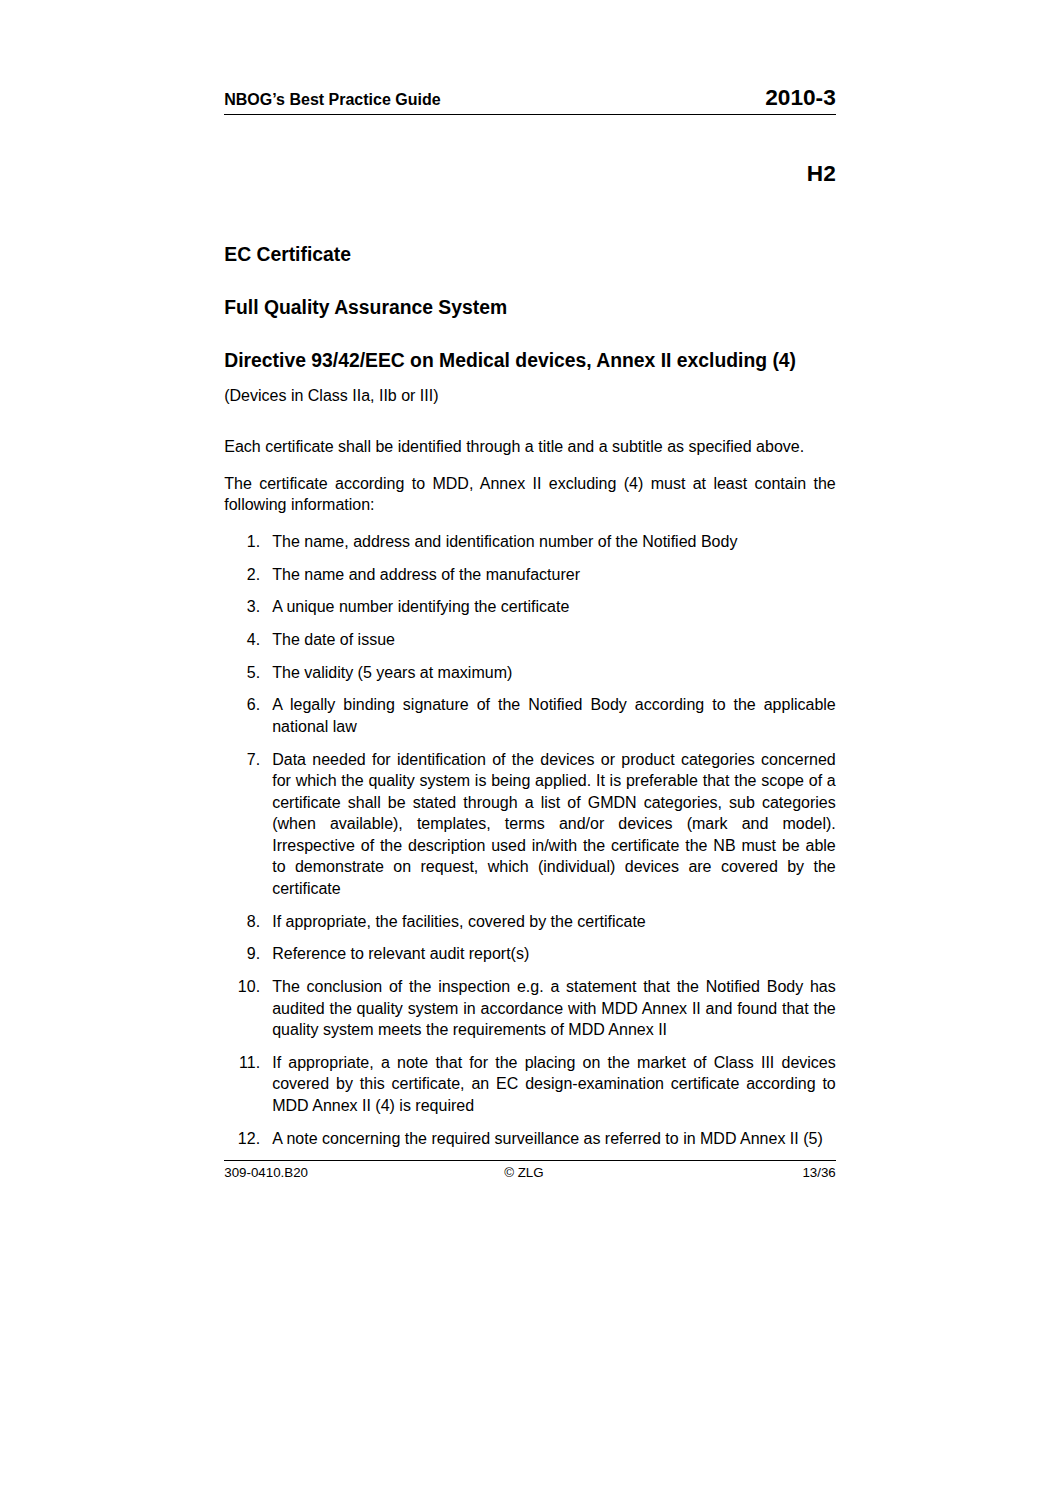NBOG’s Best Practice Guide
2010-3
H2
EC Certificate
Full Quality Assurance System
Directive 93/42/EEC on Medical devices, Annex II excluding (4)
(Devices in Class IIa, IIb or III)
Each certificate shall be identified through a title and a subtitle as specified above.
The certificate according to MDD, Annex II excluding (4) must at least contain the following information:
The name, address and identification number of the Notified Body
The name and address of the manufacturer
A unique number identifying the certificate
The date of issue
The validity (5 years at maximum)
A legally binding signature of the Notified Body according to the applicable national law
Data needed for identification of the devices or product categories concerned for which the quality system is being applied. It is preferable that the scope of a certificate shall be stated through a list of GMDN categories, sub categories (when available), templates, terms and/or devices (mark and model). Irrespective of the description used in/with the certificate the NB must be able to demonstrate on request, which (individual) devices are covered by the certificate
If appropriate, the facilities, covered by the certificate
Reference to relevant audit report(s)
The conclusion of the inspection e.g. a statement that the Notified Body has audited the quality system in accordance with MDD Annex II and found that the quality system meets the requirements of MDD Annex II
If appropriate, a note that for the placing on the market of Class III devices covered by this certificate, an EC design-examination certificate according to MDD Annex II (4) is required
A note concerning the required surveillance as referred to in MDD Annex II (5)
309-0410.B20
© ZLG
13/36